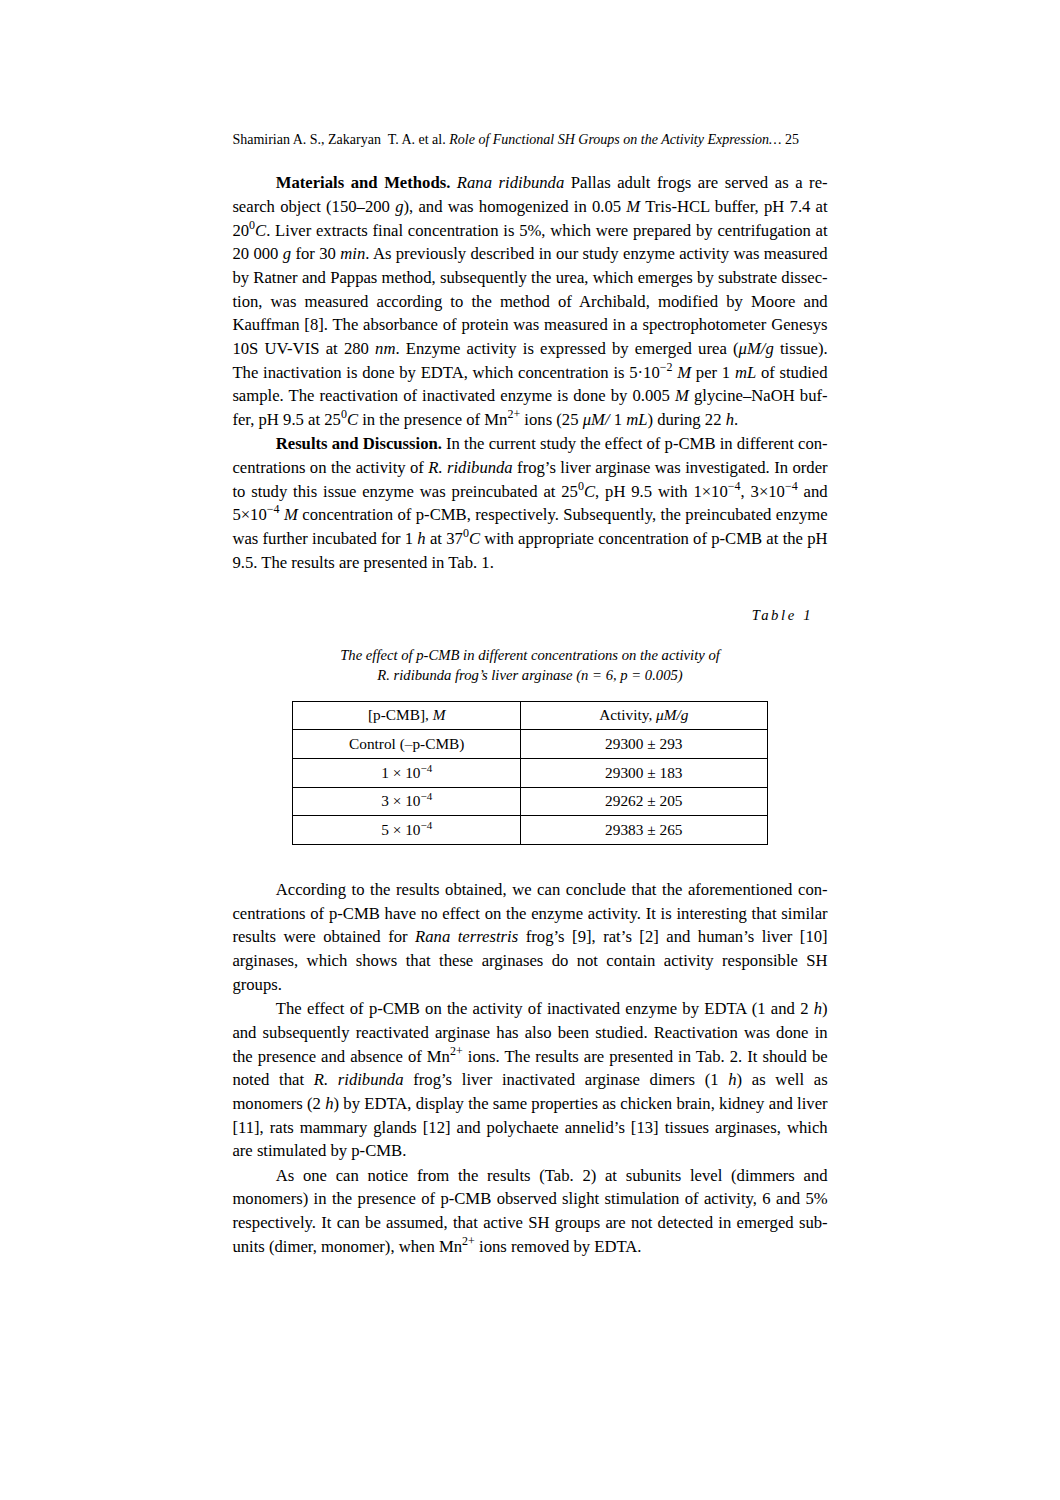Shamirian A. S., Zakaryan T. A. et al. Role of Functional SH Groups on the Activity Expression… 25
Materials and Methods. Rana ridibunda Pallas adult frogs are served as a research object (150–200 g), and was homogenized in 0.05 M Tris-HCL buffer, pH 7.4 at 200C. Liver extracts final concentration is 5%, which were prepared by centrifugation at 20 000 g for 30 min. As previously described in our study enzyme activity was measured by Ratner and Pappas method, subsequently the urea, which emerges by substrate dissection, was measured according to the method of Archibald, modified by Moore and Kauffman [8]. The absorbance of protein was measured in a spectrophotometer Genesys 10S UV-VIS at 280 nm. Enzyme activity is expressed by emerged urea (μM/g tissue). The inactivation is done by EDTA, which concentration is 5·10−2 M per 1 mL of studied sample. The reactivation of inactivated enzyme is done by 0.005 M glycine–NaOH buffer, pH 9.5 at 250C in the presence of Mn2+ ions (25 μM/ 1 mL) during 22 h.
Results and Discussion. In the current study the effect of p-CMB in different concentrations on the activity of R. ridibunda frog’s liver arginase was investigated. In order to study this issue enzyme was preincubated at 250C, pH 9.5 with 1×10−4, 3×10−4 and 5×10−4 M concentration of p-CMB, respectively. Subsequently, the preincubated enzyme was further incubated for 1 h at 370C with appropriate concentration of p-CMB at the pH 9.5. The results are presented in Tab. 1.
Table 1
The effect of p-CMB in different concentrations on the activity of
R. ridibunda frog’s liver arginase (n = 6, p = 0.005)
| [p-CMB], M | Activity, μM/g |
| Control (–p-CMB) | 29300 ± 293 |
| 1 × 10 −4 | 29300 ± 183 |
| 3 × 10 −4 | 29262 ± 205 |
| 5 × 10 −4 | 29383 ± 265 |
According to the results obtained, we can conclude that the aforementioned concentrations of p-CMB have no effect on the enzyme activity. It is interesting that similar results were obtained for Rana terrestris frog’s [9], rat’s [2] and human’s liver [10] arginases, which shows that these arginases do not contain activity responsible SH groups.
The effect of p-CMB on the activity of inactivated enzyme by EDTA (1 and 2 h) and subsequently reactivated arginase has also been studied. Reactivation was done in the presence and absence of Mn2+ ions. The results are presented in Tab. 2. It should be noted that R. ridibunda frog’s liver inactivated arginase dimers (1 h) as well as monomers (2 h) by EDTA, display the same properties as chicken brain, kidney and liver [11], rats mammary glands [12] and polychaete annelid’s [13] tissues arginases, which are stimulated by p-CMB.
As one can notice from the results (Tab. 2) at subunits level (dimmers and monomers) in the presence of p-CMB observed slight stimulation of activity, 6 and 5% respectively. It can be assumed, that active SH groups are not detected in emerged subunits (dimer, monomer), when Mn2+ ions removed by EDTA.